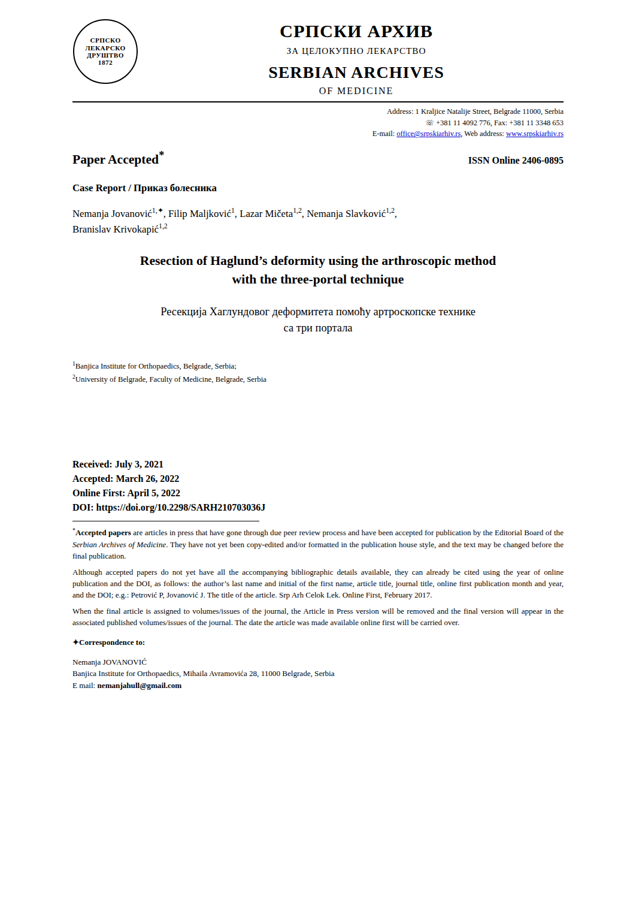СРПСКО
ЛЕКАРСКО
ДРУШТВО
1872
СРПСКИ АРХИВ
ЗА ЦЕЛОКУПНО ЛЕКАРСТВО
SERBIAN ARCHIVES
OF MEDICINE
Address: 1 Kraljice Natalije Street, Belgrade 11000, Serbia
☏ +381 11 4092 776, Fax: +381 11 3348 653
E-mail: office@srpskiarhiv.rs, Web address: www.srpskiarhiv.rs
Paper Accepted* ISSN Online 2406-0895
Case Report / Приказ болесника
Nemanja Jovanović1,✦, Filip Maljković1, Lazar Mičeta1,2, Nemanja Slavković1,2,
Branislav Krivokapić1,2
Resection of Haglund’s deformity using the arthroscopic method
with the three-portal technique
Ресекција Хаглундовог деформитета помоћу артроскопске технике
са три портала
1Banjica Institute for Orthopaedics, Belgrade, Serbia;
2University of Belgrade, Faculty of Medicine, Belgrade, Serbia
Received: July 3, 2021
Accepted: March 26, 2022
Online First: April 5, 2022
DOI: https://doi.org/10.2298/SARH210703036J
*Accepted papers are articles in press that have gone through due peer review process and have been accepted for publication by the Editorial Board of the Serbian Archives of Medicine. They have not yet been copy-edited and/or formatted in the publication house style, and the text may be changed before the final publication.
Although accepted papers do not yet have all the accompanying bibliographic details available, they can already be cited using the year of online publication and the DOI, as follows: the author’s last name and initial of the first name, article title, journal title, online first publication month and year, and the DOI; e.g.: Petrović P, Jovanović J. The title of the article. Srp Arh Celok Lek. Online First, February 2017.
When the final article is assigned to volumes/issues of the journal, the Article in Press version will be removed and the final version will appear in the associated published volumes/issues of the journal. The date the article was made available online first will be carried over.
✦Correspondence to:
Nemanja JOVANOVIĆ
Banjica Institute for Orthopaedics, Mihaila Avramovića 28, 11000 Belgrade, Serbia
E mail: nemanjahull@gmail.com